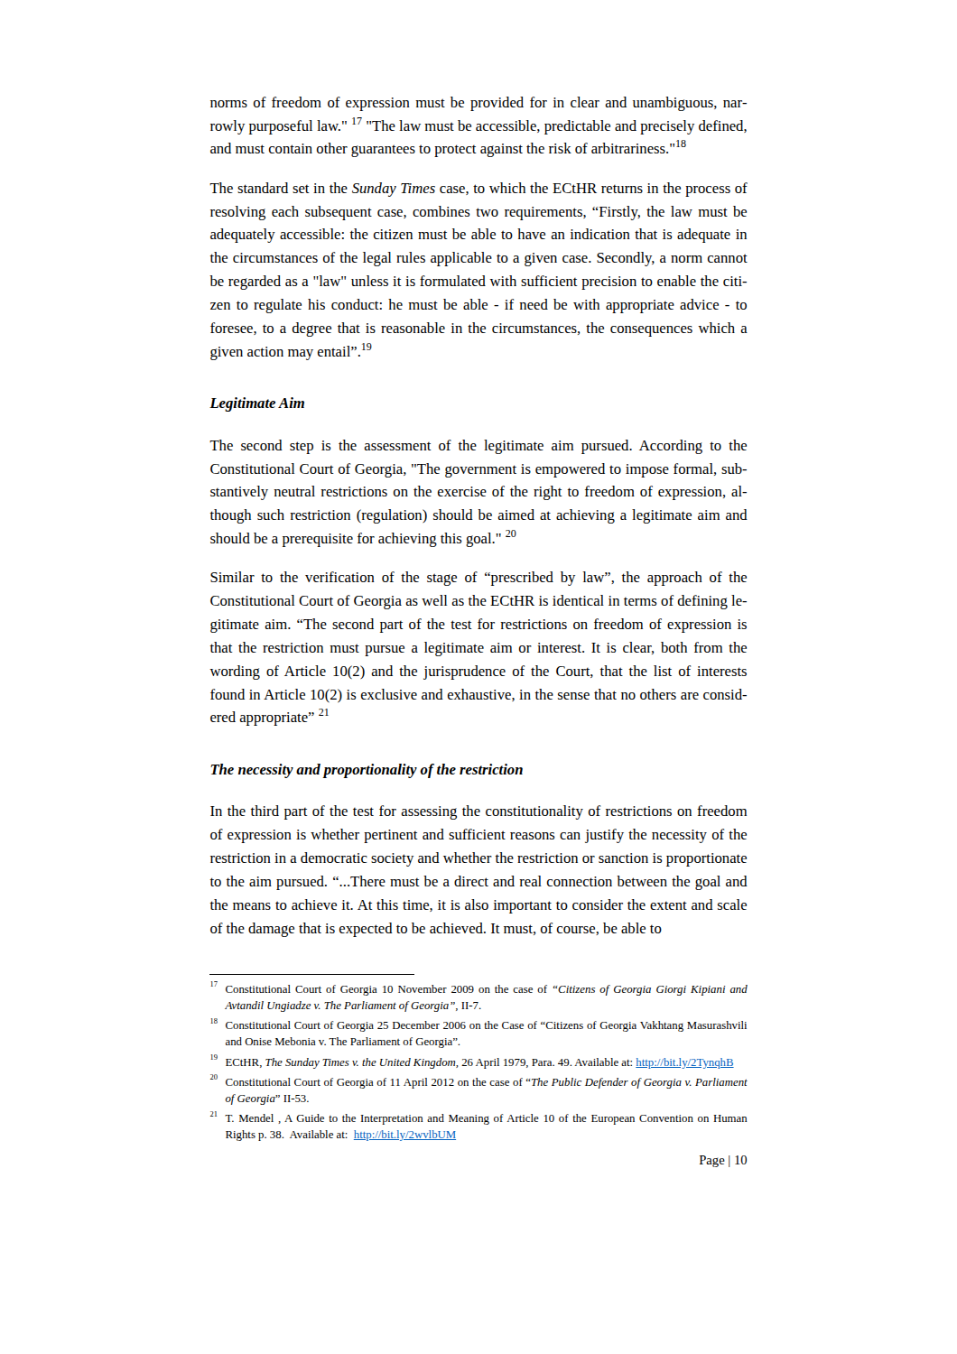norms of freedom of expression must be provided for in clear and unambiguous, narrowly purposeful law." 17 "The law must be accessible, predictable and precisely defined, and must contain other guarantees to protect against the risk of arbitrariness."18
The standard set in the Sunday Times case, to which the ECtHR returns in the process of resolving each subsequent case, combines two requirements, “Firstly, the law must be adequately accessible: the citizen must be able to have an indication that is adequate in the circumstances of the legal rules applicable to a given case. Secondly, a norm cannot be regarded as a "law" unless it is formulated with sufficient precision to enable the citizen to regulate his conduct: he must be able - if need be with appropriate advice - to foresee, to a degree that is reasonable in the circumstances, the consequences which a given action may entail”.19
Legitimate Aim
The second step is the assessment of the legitimate aim pursued. According to the Constitutional Court of Georgia, "The government is empowered to impose formal, substantively neutral restrictions on the exercise of the right to freedom of expression, although such restriction (regulation) should be aimed at achieving a legitimate aim and should be a prerequisite for achieving this goal." 20
Similar to the verification of the stage of “prescribed by law”, the approach of the Constitutional Court of Georgia as well as the ECtHR is identical in terms of defining legitimate aim. “The second part of the test for restrictions on freedom of expression is that the restriction must pursue a legitimate aim or interest. It is clear, both from the wording of Article 10(2) and the jurisprudence of the Court, that the list of interests found in Article 10(2) is exclusive and exhaustive, in the sense that no others are considered appropriate” 21
The necessity and proportionality of the restriction
In the third part of the test for assessing the constitutionality of restrictions on freedom of expression is whether pertinent and sufficient reasons can justify the necessity of the restriction in a democratic society and whether the restriction or sanction is proportionate to the aim pursued. “...There must be a direct and real connection between the goal and the means to achieve it. At this time, it is also important to consider the extent and scale of the damage that is expected to be achieved. It must, of course, be able to
17
Constitutional Court of Georgia 10 November 2009 on the case of “Citizens of Georgia Giorgi Kipiani and Avtandil Ungiadze v. The Parliament of Georgia”, II-7.
18
Constitutional Court of Georgia 25 December 2006 on the Case of “Citizens of Georgia Vakhtang Masurashvili and Onise Mebonia v. The Parliament of Georgia”.
19
ECtHR, The Sunday Times v. the United Kingdom, 26 April 1979, Para. 49. Available at: http://bit.ly/2TynqhB
20
Constitutional Court of Georgia of 11 April 2012 on the case of “The Public Defender of Georgia v. Parliament of Georgia” II-53.
21
T. Mendel , A Guide to the Interpretation and Meaning of Article 10 of the European Convention on Human Rights p. 38. Available at: http://bit.ly/2wvlbUM
Page | 10